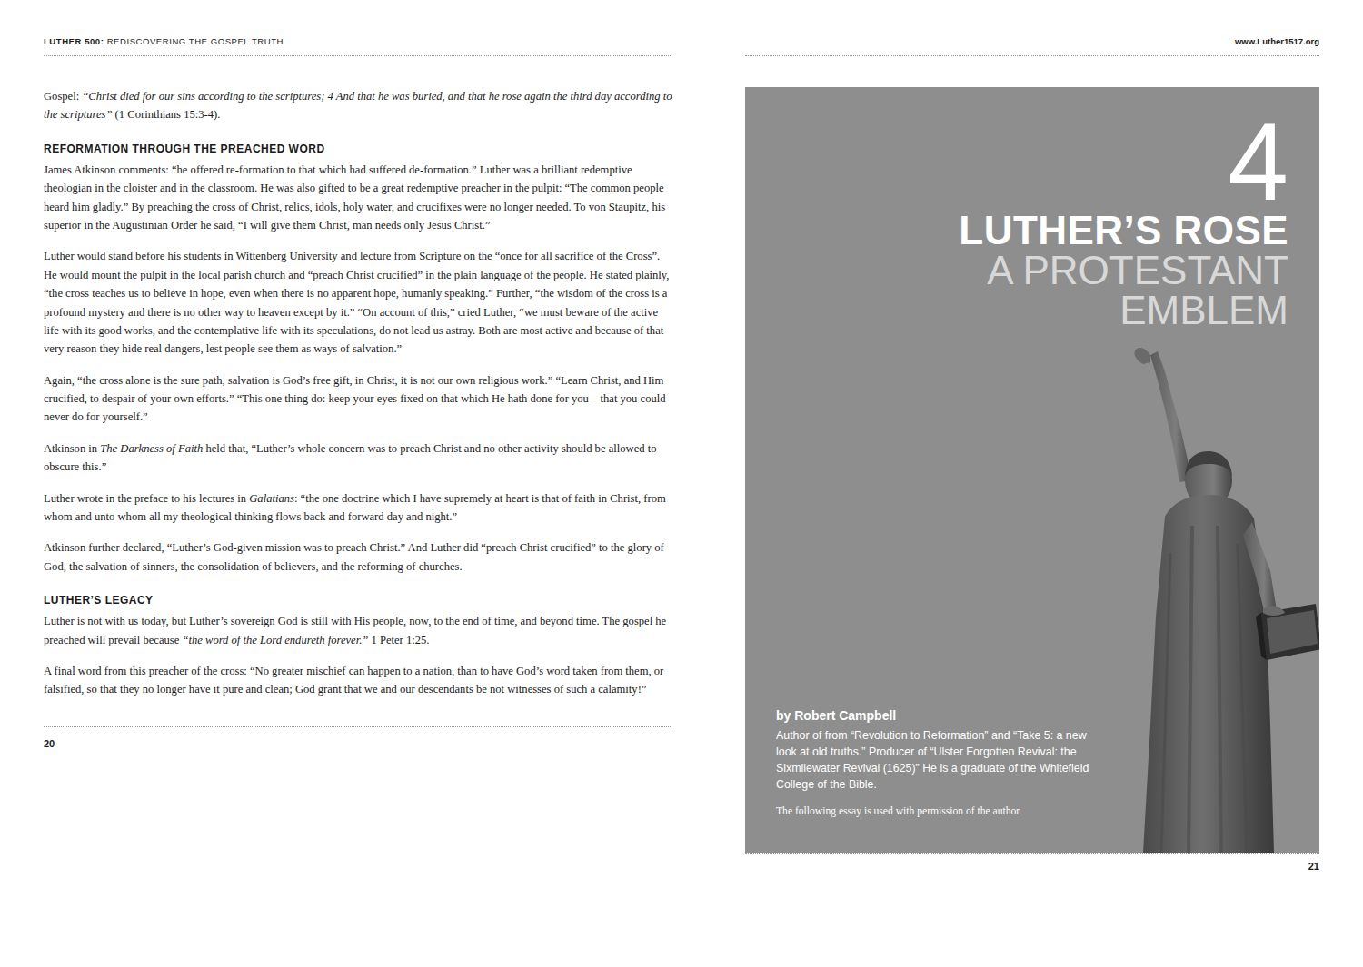LUTHER 500: REDISCOVERING THE GOSPEL TRUTH
Gospel: “Christ died for our sins according to the scriptures; 4 And that he was buried, and that he rose again the third day according to the scriptures” (1 Corinthians 15:3-4).
Reformation through the Preached Word
James Atkinson comments: “he offered re-formation to that which had suffered de-formation.” Luther was a brilliant redemptive theologian in the cloister and in the classroom. He was also gifted to be a great redemptive preacher in the pulpit: “The common people heard him gladly.” By preaching the cross of Christ, relics, idols, holy water, and crucifixes were no longer needed. To von Staupitz, his superior in the Augustinian Order he said, “I will give them Christ, man needs only Jesus Christ.”
Luther would stand before his students in Wittenberg University and lecture from Scripture on the “once for all sacrifice of the Cross”. He would mount the pulpit in the local parish church and “preach Christ crucified” in the plain language of the people. He stated plainly, “the cross teaches us to believe in hope, even when there is no apparent hope, humanly speaking.” Further, “the wisdom of the cross is a profound mystery and there is no other way to heaven except by it.” “On account of this,” cried Luther, “we must beware of the active life with its good works, and the contemplative life with its speculations, do not lead us astray. Both are most active and because of that very reason they hide real dangers, lest people see them as ways of salvation.”
Again, “the cross alone is the sure path, salvation is God’s free gift, in Christ, it is not our own religious work.” “Learn Christ, and Him crucified, to despair of your own efforts.” “This one thing do: keep your eyes fixed on that which He hath done for you – that you could never do for yourself.”
Atkinson in The Darkness of Faith held that, “Luther’s whole concern was to preach Christ and no other activity should be allowed to obscure this.”
Luther wrote in the preface to his lectures in Galatians: “the one doctrine which I have supremely at heart is that of faith in Christ, from whom and unto whom all my theological thinking flows back and forward day and night.”
Atkinson further declared, “Luther’s God-given mission was to preach Christ.” And Luther did “preach Christ crucified” to the glory of God, the salvation of sinners, the consolidation of believers, and the reforming of churches.
Luther’s Legacy
Luther is not with us today, but Luther’s sovereign God is still with His people, now, to the end of time, and beyond time. The gospel he preached will prevail because “the word of the Lord endureth forever.” 1 Peter 1:25.
A final word from this preacher of the cross: “No greater mischief can happen to a nation, than to have God’s word taken from them, or falsified, so that they no longer have it pure and clean; God grant that we and our descendants be not witnesses of such a calamity!”
20
www.Luther1517.org
4
LUTHER’S ROSE A PROTESTANT EMBLEM
by Robert Campbell
Author of from “Revolution to Reformation” and “Take 5: a new look at old truths.” Producer of “Ulster Forgotten Revival: the Sixmilewater Revival (1625)” He is a graduate of the Whitefield College of the Bible.
The following essay is used with permission of the author
21